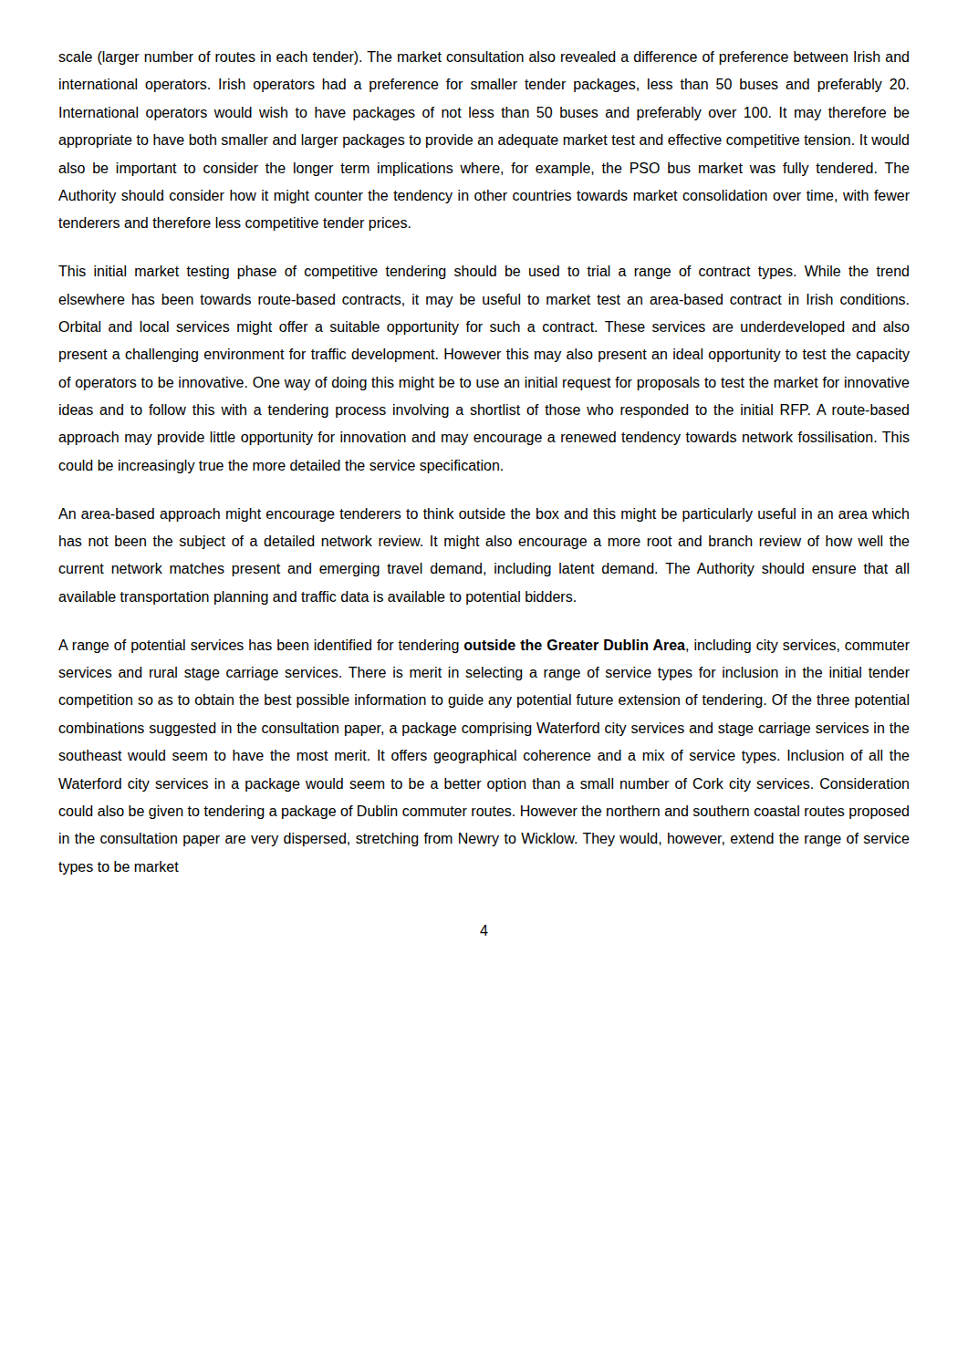scale (larger number of routes in each tender). The market consultation also revealed a difference of preference between Irish and international operators. Irish operators had a preference for smaller tender packages, less than 50 buses and preferably 20. International operators would wish to have packages of not less than 50 buses and preferably over 100. It may therefore be appropriate to have both smaller and larger packages to provide an adequate market test and effective competitive tension. It would also be important to consider the longer term implications where, for example, the PSO bus market was fully tendered. The Authority should consider how it might counter the tendency in other countries towards market consolidation over time, with fewer tenderers and therefore less competitive tender prices.
This initial market testing phase of competitive tendering should be used to trial a range of contract types. While the trend elsewhere has been towards route-based contracts, it may be useful to market test an area-based contract in Irish conditions. Orbital and local services might offer a suitable opportunity for such a contract. These services are underdeveloped and also present a challenging environment for traffic development. However this may also present an ideal opportunity to test the capacity of operators to be innovative. One way of doing this might be to use an initial request for proposals to test the market for innovative ideas and to follow this with a tendering process involving a shortlist of those who responded to the initial RFP. A route-based approach may provide little opportunity for innovation and may encourage a renewed tendency towards network fossilisation. This could be increasingly true the more detailed the service specification.
An area-based approach might encourage tenderers to think outside the box and this might be particularly useful in an area which has not been the subject of a detailed network review. It might also encourage a more root and branch review of how well the current network matches present and emerging travel demand, including latent demand. The Authority should ensure that all available transportation planning and traffic data is available to potential bidders.
A range of potential services has been identified for tendering outside the Greater Dublin Area, including city services, commuter services and rural stage carriage services. There is merit in selecting a range of service types for inclusion in the initial tender competition so as to obtain the best possible information to guide any potential future extension of tendering. Of the three potential combinations suggested in the consultation paper, a package comprising Waterford city services and stage carriage services in the southeast would seem to have the most merit. It offers geographical coherence and a mix of service types. Inclusion of all the Waterford city services in a package would seem to be a better option than a small number of Cork city services. Consideration could also be given to tendering a package of Dublin commuter routes. However the northern and southern coastal routes proposed in the consultation paper are very dispersed, stretching from Newry to Wicklow. They would, however, extend the range of service types to be market
4